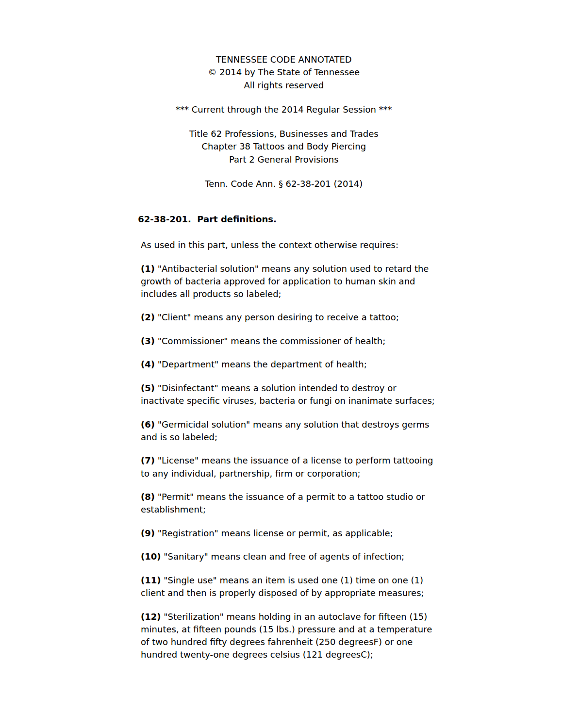TENNESSEE CODE ANNOTATED
© 2014 by The State of Tennessee
All rights reserved
*** Current through the 2014 Regular Session ***
Title 62 Professions, Businesses and Trades
Chapter 38 Tattoos and Body Piercing
Part 2 General Provisions
Tenn. Code Ann. § 62-38-201 (2014)
62-38-201. Part definitions.
As used in this part, unless the context otherwise requires:
(1) "Antibacterial solution" means any solution used to retard the growth of bacteria approved for application to human skin and includes all products so labeled;
(2) "Client" means any person desiring to receive a tattoo;
(3) "Commissioner" means the commissioner of health;
(4) "Department" means the department of health;
(5) "Disinfectant" means a solution intended to destroy or inactivate specific viruses, bacteria or fungi on inanimate surfaces;
(6) "Germicidal solution" means any solution that destroys germs and is so labeled;
(7) "License" means the issuance of a license to perform tattooing to any individual, partnership, firm or corporation;
(8) "Permit" means the issuance of a permit to a tattoo studio or establishment;
(9) "Registration" means license or permit, as applicable;
(10) "Sanitary" means clean and free of agents of infection;
(11) "Single use" means an item is used one (1) time on one (1) client and then is properly disposed of by appropriate measures;
(12) "Sterilization" means holding in an autoclave for fifteen (15) minutes, at fifteen pounds (15 lbs.) pressure and at a temperature of two hundred fifty degrees fahrenheit (250 degreesF) or one hundred twenty-one degrees celsius (121 degreesC);